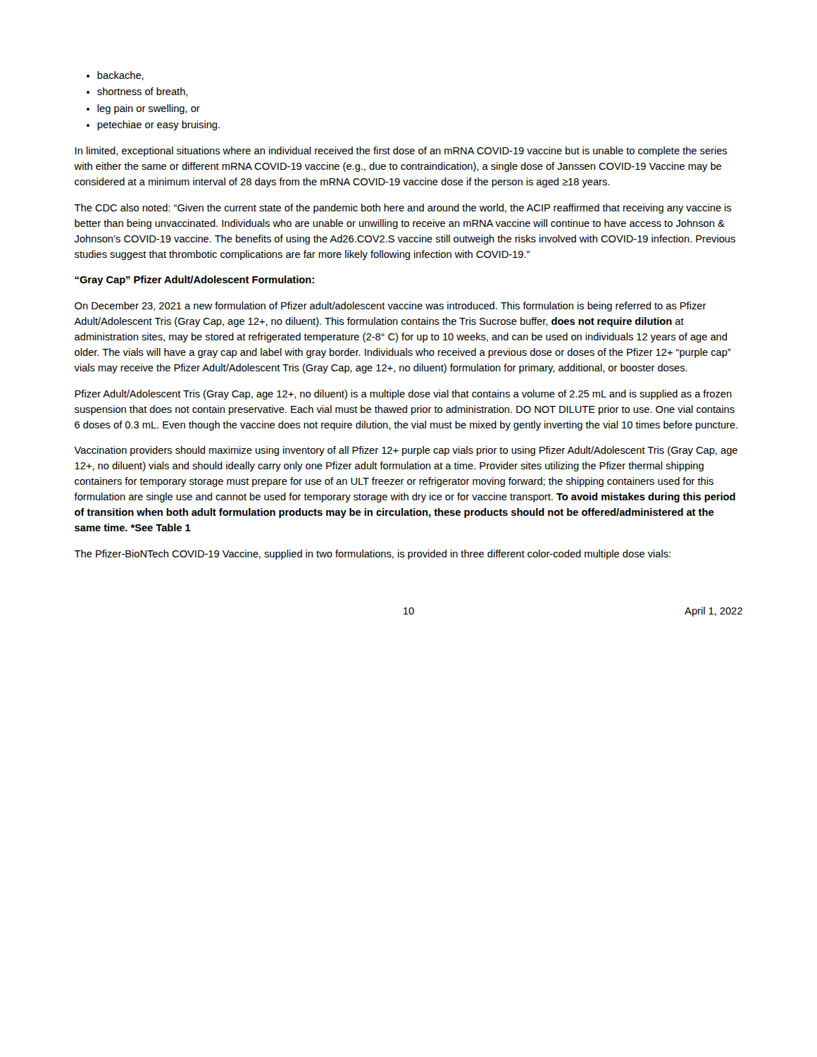backache,
shortness of breath,
leg pain or swelling, or
petechiae or easy bruising.
In limited, exceptional situations where an individual received the first dose of an mRNA COVID-19 vaccine but is unable to complete the series with either the same or different mRNA COVID-19 vaccine (e.g., due to contraindication), a single dose of Janssen COVID-19 Vaccine may be considered at a minimum interval of 28 days from the mRNA COVID-19 vaccine dose if the person is aged ≥18 years.
The CDC also noted: “Given the current state of the pandemic both here and around the world, the ACIP reaffirmed that receiving any vaccine is better than being unvaccinated. Individuals who are unable or unwilling to receive an mRNA vaccine will continue to have access to Johnson & Johnson’s COVID-19 vaccine. The benefits of using the Ad26.COV2.S vaccine still outweigh the risks involved with COVID-19 infection. Previous studies suggest that thrombotic complications are far more likely following infection with COVID-19.”
“Gray Cap” Pfizer Adult/Adolescent Formulation:
On December 23, 2021 a new formulation of Pfizer adult/adolescent vaccine was introduced. This formulation is being referred to as Pfizer Adult/Adolescent Tris (Gray Cap, age 12+, no diluent). This formulation contains the Tris Sucrose buffer, does not require dilution at administration sites, may be stored at refrigerated temperature (2-8° C) for up to 10 weeks, and can be used on individuals 12 years of age and older. The vials will have a gray cap and label with gray border. Individuals who received a previous dose or doses of the Pfizer 12+ “purple cap” vials may receive the Pfizer Adult/Adolescent Tris (Gray Cap, age 12+, no diluent) formulation for primary, additional, or booster doses.
Pfizer Adult/Adolescent Tris (Gray Cap, age 12+, no diluent) is a multiple dose vial that contains a volume of 2.25 mL and is supplied as a frozen suspension that does not contain preservative. Each vial must be thawed prior to administration. DO NOT DILUTE prior to use. One vial contains 6 doses of 0.3 mL. Even though the vaccine does not require dilution, the vial must be mixed by gently inverting the vial 10 times before puncture.
Vaccination providers should maximize using inventory of all Pfizer 12+ purple cap vials prior to using Pfizer Adult/Adolescent Tris (Gray Cap, age 12+, no diluent) vials and should ideally carry only one Pfizer adult formulation at a time. Provider sites utilizing the Pfizer thermal shipping containers for temporary storage must prepare for use of an ULT freezer or refrigerator moving forward; the shipping containers used for this formulation are single use and cannot be used for temporary storage with dry ice or for vaccine transport. To avoid mistakes during this period of transition when both adult formulation products may be in circulation, these products should not be offered/administered at the same time. *See Table 1
The Pfizer-BioNTech COVID-19 Vaccine, supplied in two formulations, is provided in three different color-coded multiple dose vials:
10
April 1, 2022